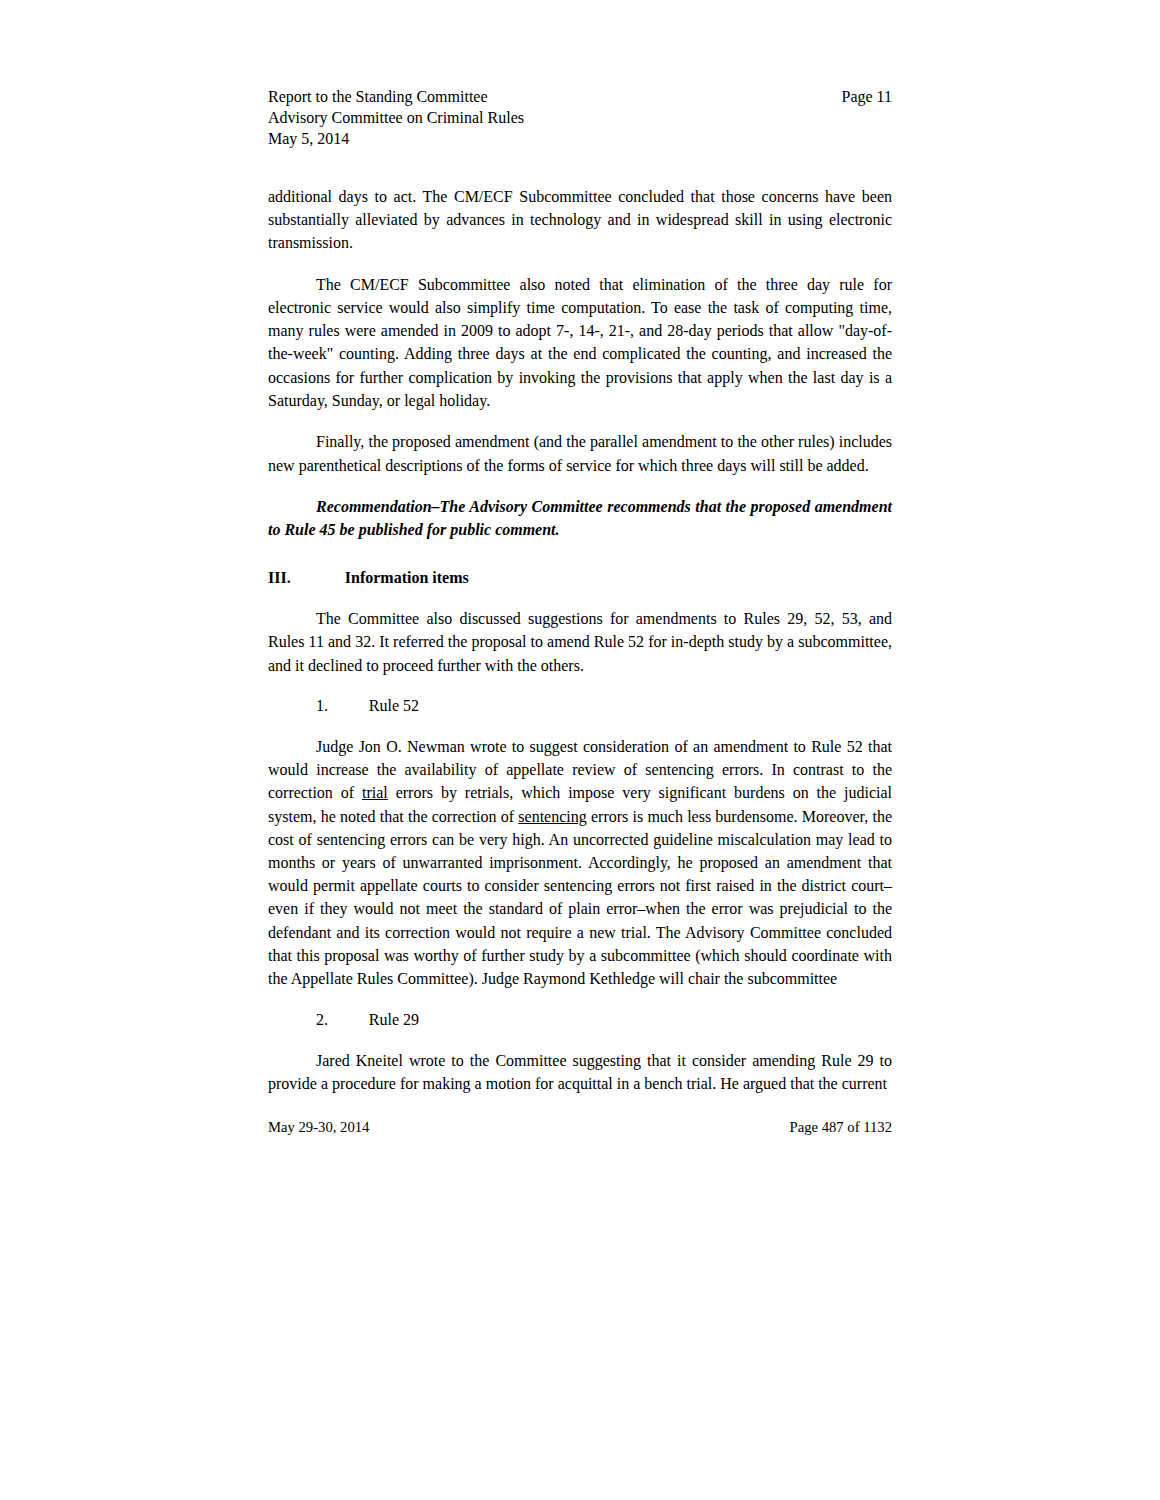Report to the Standing Committee
Advisory Committee on Criminal Rules
May 5, 2014
Page 11
additional days to act. The CM/ECF Subcommittee concluded that those concerns have been substantially alleviated by advances in technology and in widespread skill in using electronic transmission.
The CM/ECF Subcommittee also noted that elimination of the three day rule for electronic service would also simplify time computation. To ease the task of computing time, many rules were amended in 2009 to adopt 7-, 14-, 21-, and 28-day periods that allow "day-of-the-week" counting. Adding three days at the end complicated the counting, and increased the occasions for further complication by invoking the provisions that apply when the last day is a Saturday, Sunday, or legal holiday.
Finally, the proposed amendment (and the parallel amendment to the other rules) includes new parenthetical descriptions of the forms of service for which three days will still be added.
Recommendation–The Advisory Committee recommends that the proposed amendment to Rule 45 be published for public comment.
III. Information items
The Committee also discussed suggestions for amendments to Rules 29, 52, 53, and Rules 11 and 32. It referred the proposal to amend Rule 52 for in-depth study by a subcommittee, and it declined to proceed further with the others.
1. Rule 52
Judge Jon O. Newman wrote to suggest consideration of an amendment to Rule 52 that would increase the availability of appellate review of sentencing errors. In contrast to the correction of trial errors by retrials, which impose very significant burdens on the judicial system, he noted that the correction of sentencing errors is much less burdensome. Moreover, the cost of sentencing errors can be very high. An uncorrected guideline miscalculation may lead to months or years of unwarranted imprisonment. Accordingly, he proposed an amendment that would permit appellate courts to consider sentencing errors not first raised in the district court–even if they would not meet the standard of plain error–when the error was prejudicial to the defendant and its correction would not require a new trial. The Advisory Committee concluded that this proposal was worthy of further study by a subcommittee (which should coordinate with the Appellate Rules Committee). Judge Raymond Kethledge will chair the subcommittee
2. Rule 29
Jared Kneitel wrote to the Committee suggesting that it consider amending Rule 29 to provide a procedure for making a motion for acquittal in a bench trial. He argued that the current
May 29-30, 2014
Page 487 of 1132